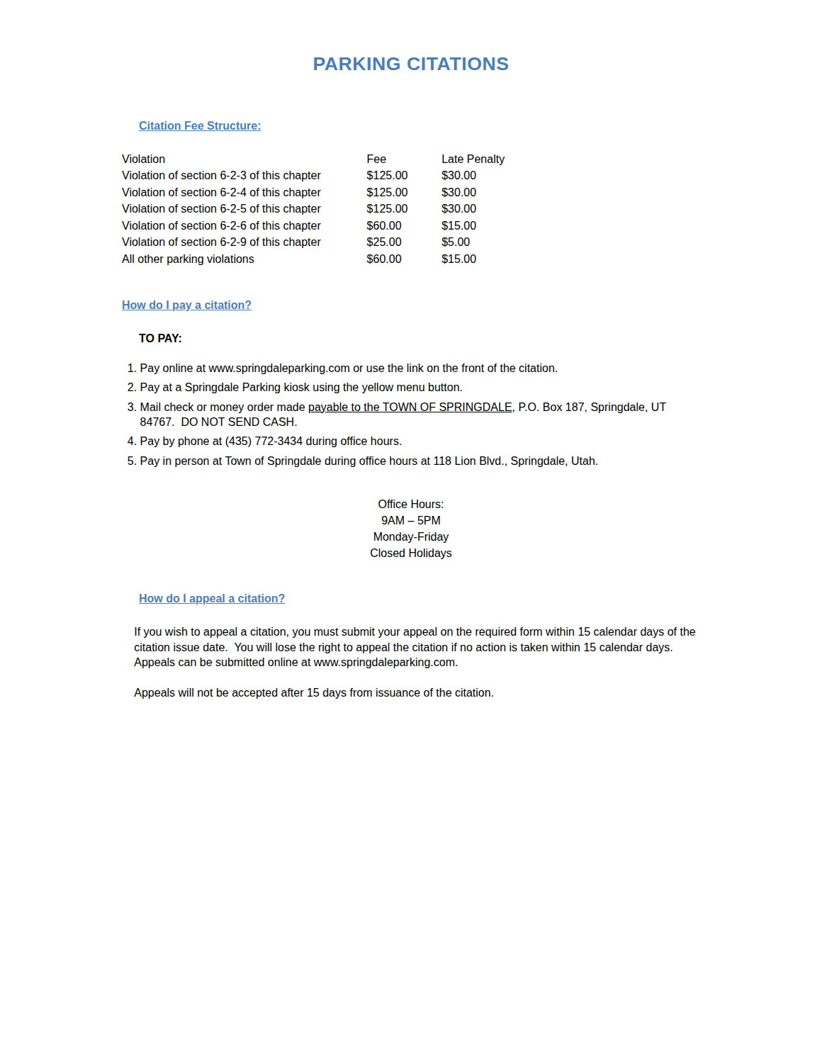PARKING CITATIONS
Citation Fee Structure:
| Violation | Fee | Late Penalty |
| --- | --- | --- |
| Violation of section 6-2-3 of this chapter | $125.00 | $30.00 |
| Violation of section 6-2-4 of this chapter | $125.00 | $30.00 |
| Violation of section 6-2-5 of this chapter | $125.00 | $30.00 |
| Violation of section 6-2-6 of this chapter | $60.00 | $15.00 |
| Violation of section 6-2-9 of this chapter | $25.00 | $5.00 |
| All other parking violations | $60.00 | $15.00 |
How do I pay a citation?
TO PAY:
Pay online at www.springdaleparking.com or use the link on the front of the citation.
Pay at a Springdale Parking kiosk using the yellow menu button.
Mail check or money order made payable to the TOWN OF SPRINGDALE, P.O. Box 187, Springdale, UT 84767. DO NOT SEND CASH.
Pay by phone at (435) 772-3434 during office hours.
Pay in person at Town of Springdale during office hours at 118 Lion Blvd., Springdale, Utah.
Office Hours:
9AM – 5PM
Monday-Friday
Closed Holidays
How do I appeal a citation?
If you wish to appeal a citation, you must submit your appeal on the required form within 15 calendar days of the citation issue date. You will lose the right to appeal the citation if no action is taken within 15 calendar days. Appeals can be submitted online at www.springdaleparking.com.
Appeals will not be accepted after 15 days from issuance of the citation.